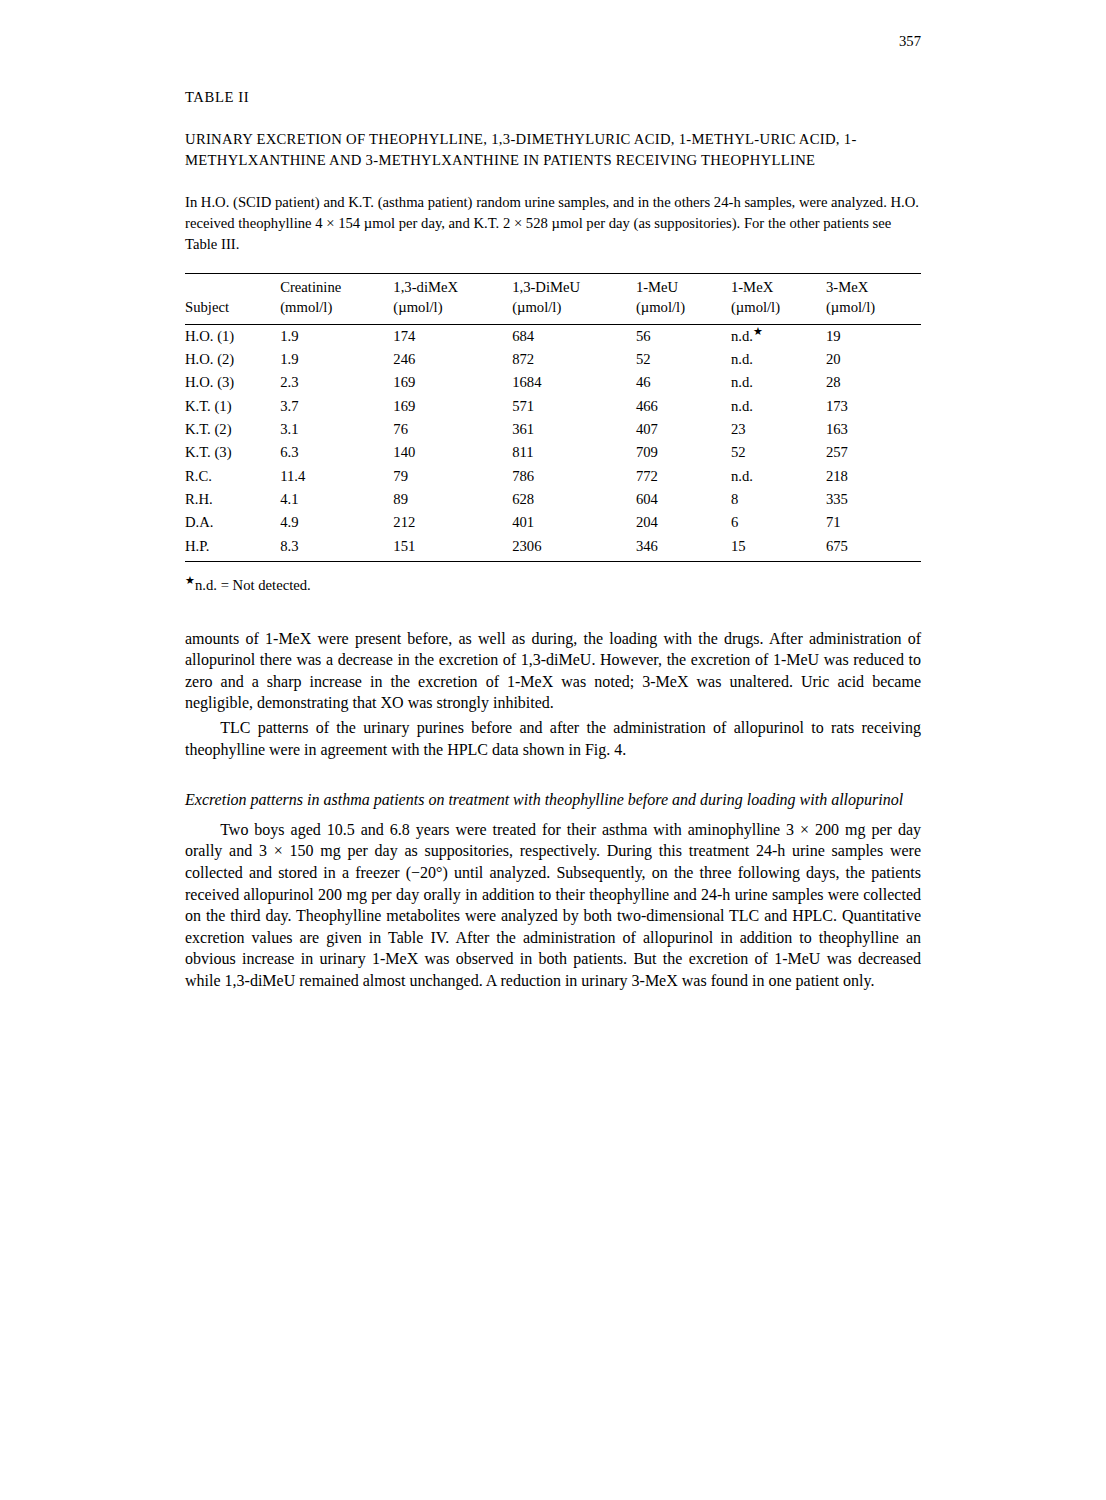357
TABLE II
URINARY EXCRETION OF THEOPHYLLINE, 1,3-DIMETHYLURIC ACID, 1-METHYL-URIC ACID, 1-METHYLXANTHINE AND 3-METHYLXANTHINE IN PATIENTS RECEIVING THEOPHYLLINE
In H.O. (SCID patient) and K.T. (asthma patient) random urine samples, and in the others 24-h samples, were analyzed. H.O. received theophylline 4 × 154 µmol per day, and K.T. 2 × 528 µmol per day (as suppositories). For the other patients see Table III.
| Subject | Creatinine (mmol/l) | 1,3-diMeX (µmol/l) | 1,3-DiMeU (µmol/l) | 1-MeU (µmol/l) | 1-MeX (µmol/l) | 3-MeX (µmol/l) |
| --- | --- | --- | --- | --- | --- | --- |
| H.O. (1) | 1.9 | 174 | 684 | 56 | n.d. ★ | 19 |
| H.O. (2) | 1.9 | 246 | 872 | 52 | n.d. | 20 |
| H.O. (3) | 2.3 | 169 | 1684 | 46 | n.d. | 28 |
| K.T. (1) | 3.7 | 169 | 571 | 466 | n.d. | 173 |
| K.T. (2) | 3.1 | 76 | 361 | 407 | 23 | 163 |
| K.T. (3) | 6.3 | 140 | 811 | 709 | 52 | 257 |
| R.C. | 11.4 | 79 | 786 | 772 | n.d. | 218 |
| R.H. | 4.1 | 89 | 628 | 604 | 8 | 335 |
| D.A. | 4.9 | 212 | 401 | 204 | 6 | 71 |
| H.P. | 8.3 | 151 | 2306 | 346 | 15 | 675 |
★n.d. = Not detected.
amounts of 1-MeX were present before, as well as during, the loading with the drugs. After administration of allopurinol there was a decrease in the excretion of 1,3-diMeU. However, the excretion of 1-MeU was reduced to zero and a sharp increase in the excretion of 1-MeX was noted; 3-MeX was unaltered. Uric acid became negligible, demonstrating that XO was strongly inhibited.
TLC patterns of the urinary purines before and after the administration of allopurinol to rats receiving theophylline were in agreement with the HPLC data shown in Fig. 4.
Excretion patterns in asthma patients on treatment with theophylline before and during loading with allopurinol
Two boys aged 10.5 and 6.8 years were treated for their asthma with aminophylline 3 × 200 mg per day orally and 3 × 150 mg per day as suppositories, respectively. During this treatment 24-h urine samples were collected and stored in a freezer (−20°) until analyzed. Subsequently, on the three following days, the patients received allopurinol 200 mg per day orally in addition to their theophylline and 24-h urine samples were collected on the third day. Theophylline metabolites were analyzed by both two-dimensional TLC and HPLC. Quantitative excretion values are given in Table IV. After the administration of allopurinol in addition to theophylline an obvious increase in urinary 1-MeX was observed in both patients. But the excretion of 1-MeU was decreased while 1,3-diMeU remained almost unchanged. A reduction in urinary 3-MeX was found in one patient only.